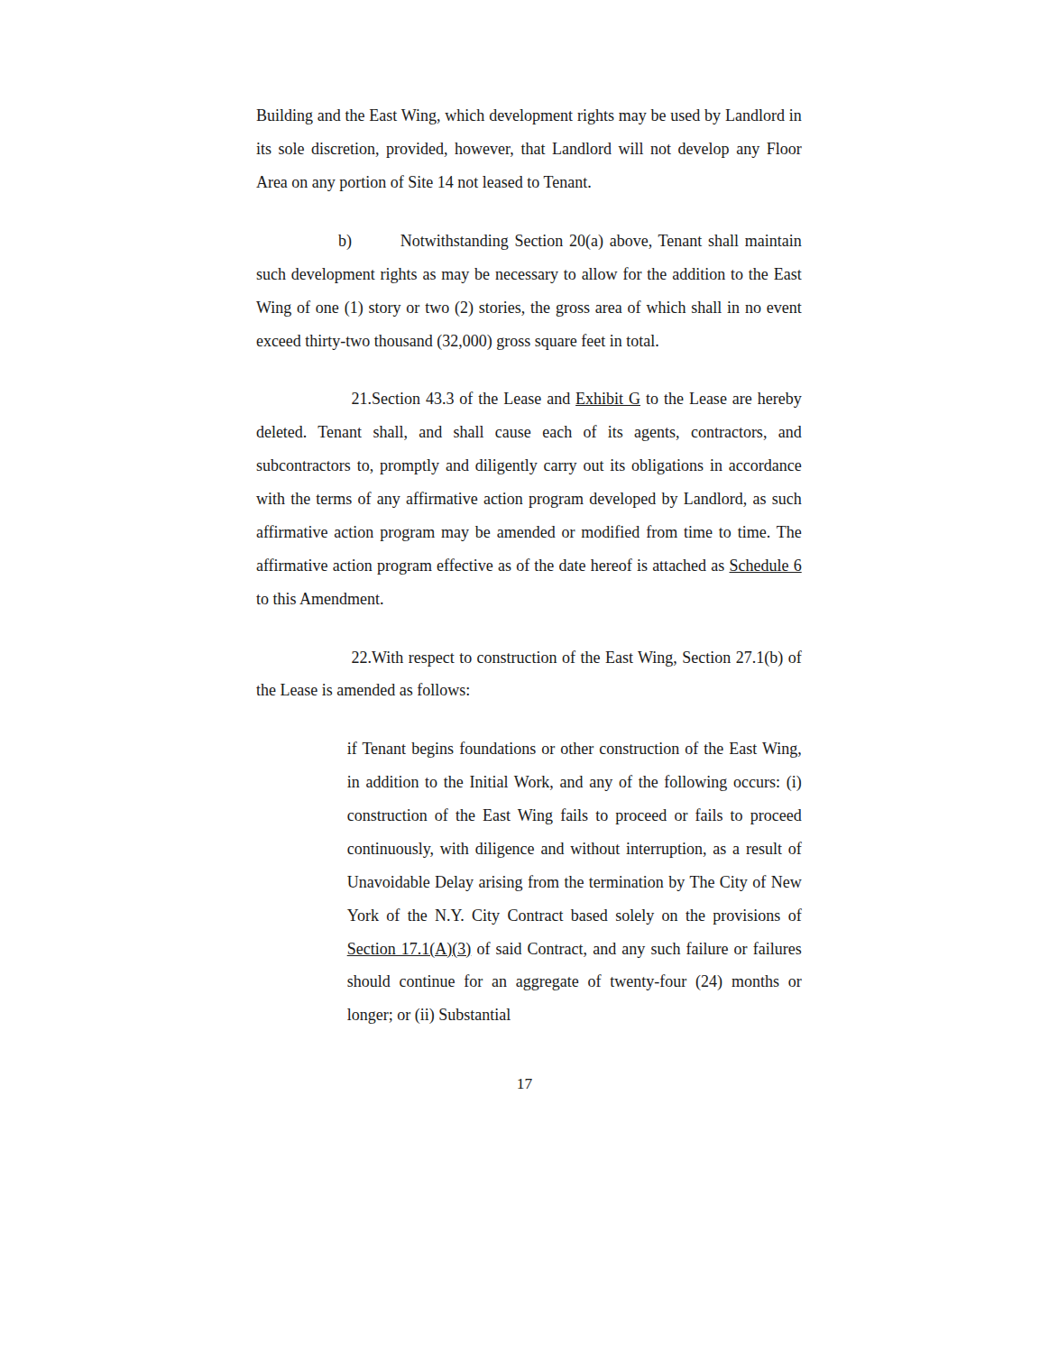Building and the East Wing, which development rights may be used by Landlord in its sole discretion, provided, however, that Landlord will not develop any Floor Area on any portion of Site 14 not leased to Tenant.
b) Notwithstanding Section 20(a) above, Tenant shall maintain such development rights as may be necessary to allow for the addition to the East Wing of one (1) story or two (2) stories, the gross area of which shall in no event exceed thirty-two thousand (32,000) gross square feet in total.
21. Section 43.3 of the Lease and Exhibit G to the Lease are hereby deleted. Tenant shall, and shall cause each of its agents, contractors, and subcontractors to, promptly and diligently carry out its obligations in accordance with the terms of any affirmative action program developed by Landlord, as such affirmative action program may be amended or modified from time to time. The affirmative action program effective as of the date hereof is attached as Schedule 6 to this Amendment.
22. With respect to construction of the East Wing, Section 27.1(b) of the Lease is amended as follows:
if Tenant begins foundations or other construction of the East Wing, in addition to the Initial Work, and any of the following occurs: (i) construction of the East Wing fails to proceed or fails to proceed continuously, with diligence and without interruption, as a result of Unavoidable Delay arising from the termination by The City of New York of the N.Y. City Contract based solely on the provisions of Section 17.1(A)(3) of said Contract, and any such failure or failures should continue for an aggregate of twenty-four (24) months or longer; or (ii) Substantial
17